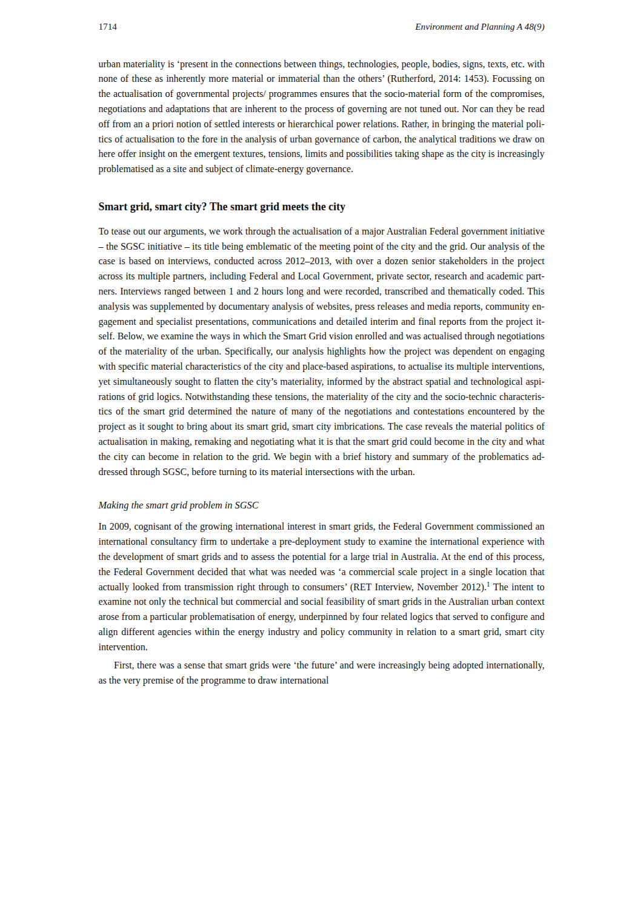1714 Environment and Planning A 48(9)
urban materiality is ‘present in the connections between things, technologies, people, bodies, signs, texts, etc. with none of these as inherently more material or immaterial than the others’ (Rutherford, 2014: 1453). Focussing on the actualisation of governmental projects/ programmes ensures that the socio-material form of the compromises, negotiations and adaptations that are inherent to the process of governing are not tuned out. Nor can they be read off from an a priori notion of settled interests or hierarchical power relations. Rather, in bringing the material politics of actualisation to the fore in the analysis of urban governance of carbon, the analytical traditions we draw on here offer insight on the emergent textures, tensions, limits and possibilities taking shape as the city is increasingly problematised as a site and subject of climate-energy governance.
Smart grid, smart city? The smart grid meets the city
To tease out our arguments, we work through the actualisation of a major Australian Federal government initiative – the SGSC initiative – its title being emblematic of the meeting point of the city and the grid. Our analysis of the case is based on interviews, conducted across 2012–2013, with over a dozen senior stakeholders in the project across its multiple partners, including Federal and Local Government, private sector, research and academic partners. Interviews ranged between 1 and 2 hours long and were recorded, transcribed and thematically coded. This analysis was supplemented by documentary analysis of websites, press releases and media reports, community engagement and specialist presentations, communications and detailed interim and final reports from the project itself. Below, we examine the ways in which the Smart Grid vision enrolled and was actualised through negotiations of the materiality of the urban. Specifically, our analysis highlights how the project was dependent on engaging with specific material characteristics of the city and place-based aspirations, to actualise its multiple interventions, yet simultaneously sought to flatten the city’s materiality, informed by the abstract spatial and technological aspirations of grid logics. Notwithstanding these tensions, the materiality of the city and the socio-technic characteristics of the smart grid determined the nature of many of the negotiations and contestations encountered by the project as it sought to bring about its smart grid, smart city imbrications. The case reveals the material politics of actualisation in making, remaking and negotiating what it is that the smart grid could become in the city and what the city can become in relation to the grid. We begin with a brief history and summary of the problematics addressed through SGSC, before turning to its material intersections with the urban.
Making the smart grid problem in SGSC
In 2009, cognisant of the growing international interest in smart grids, the Federal Government commissioned an international consultancy firm to undertake a pre-deployment study to examine the international experience with the development of smart grids and to assess the potential for a large trial in Australia. At the end of this process, the Federal Government decided that what was needed was ‘a commercial scale project in a single location that actually looked from transmission right through to consumers’ (RET Interview, November 2012).1 The intent to examine not only the technical but commercial and social feasibility of smart grids in the Australian urban context arose from a particular problematisation of energy, underpinned by four related logics that served to configure and align different agencies within the energy industry and policy community in relation to a smart grid, smart city intervention.
First, there was a sense that smart grids were ‘the future’ and were increasingly being adopted internationally, as the very premise of the programme to draw international